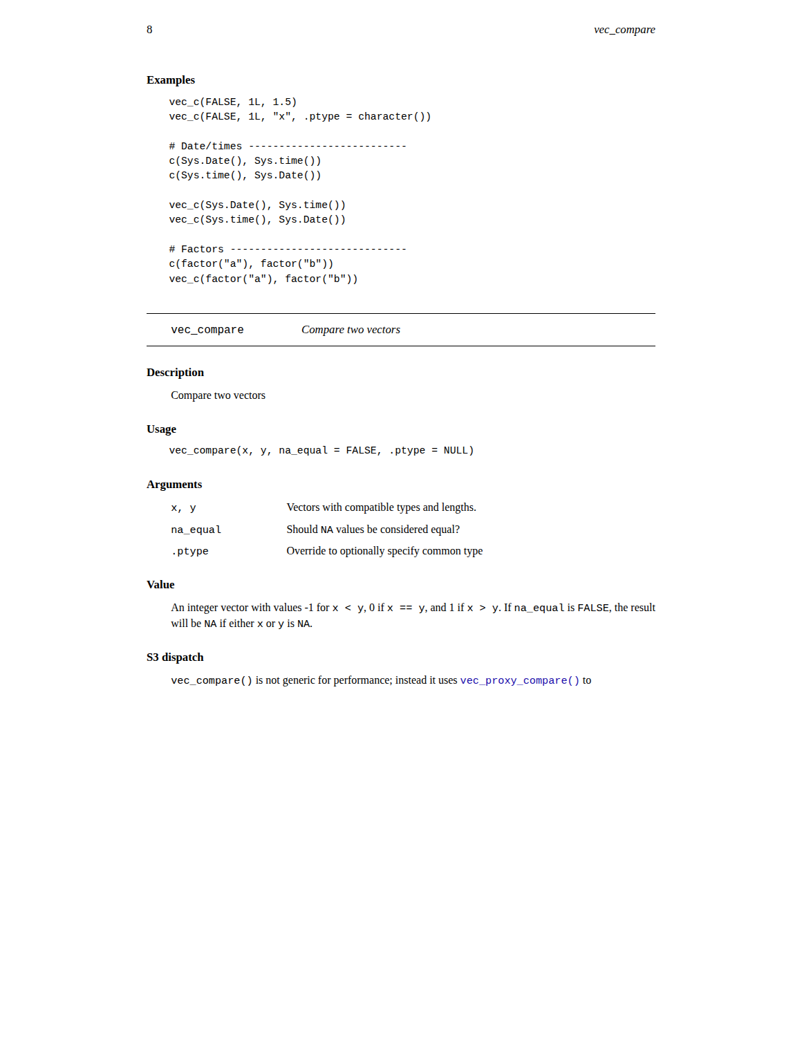8 vec_compare
Examples
vec_c(FALSE, 1L, 1.5)
vec_c(FALSE, 1L, "x", .ptype = character())

# Date/times --------------------------
c(Sys.Date(), Sys.time())
c(Sys.time(), Sys.Date())

vec_c(Sys.Date(), Sys.time())
vec_c(Sys.time(), Sys.Date())

# Factors -----------------------------
c(factor("a"), factor("b"))
vec_c(factor("a"), factor("b"))
vec_compare Compare two vectors
Description
Compare two vectors
Usage
vec_compare(x, y, na_equal = FALSE, .ptype = NULL)
Arguments
x, y
Vectors with compatible types and lengths.
na_equal
Should NA values be considered equal?
.ptype
Override to optionally specify common type
Value
An integer vector with values -1 for x < y, 0 if x == y, and 1 if x > y. If na_equal is FALSE, the result will be NA if either x or y is NA.
S3 dispatch
vec_compare() is not generic for performance; instead it uses vec_proxy_compare() to